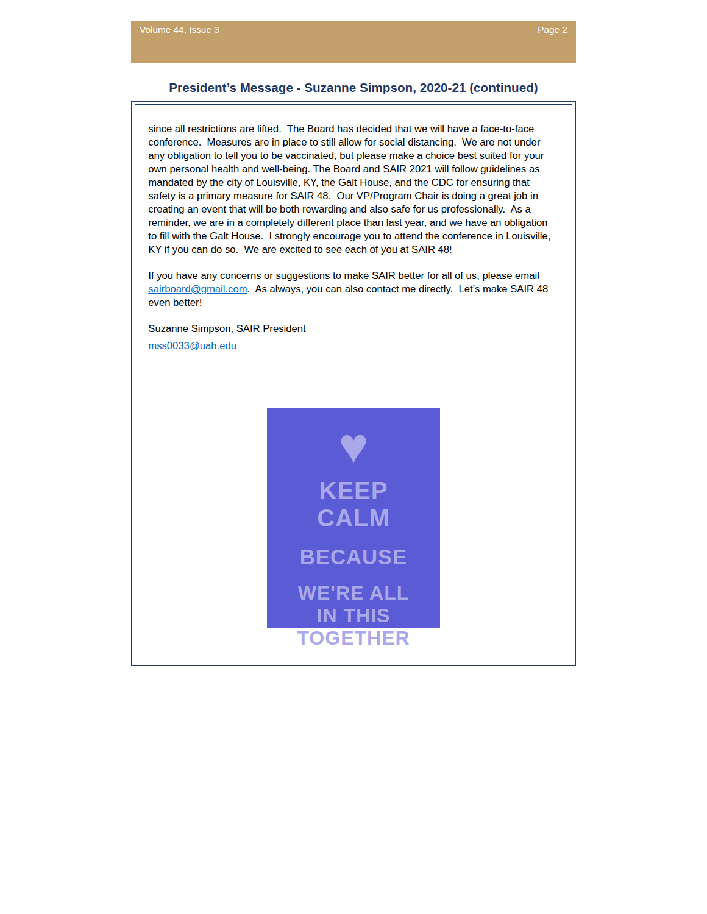Volume 44, Issue 3
Page 2
President’s Message - Suzanne Simpson, 2020-21 (continued)
since all restrictions are lifted. The Board has decided that we will have a face-to-face conference. Measures are in place to still allow for social distancing. We are not under any obligation to tell you to be vaccinated, but please make a choice best suited for your own personal health and well-being. The Board and SAIR 2021 will follow guidelines as mandated by the city of Louisville, KY, the Galt House, and the CDC for ensuring that safety is a primary measure for SAIR 48. Our VP/Program Chair is doing a great job in creating an event that will be both rewarding and also safe for us professionally. As a reminder, we are in a completely different place than last year, and we have an obligation to fill with the Galt House. I strongly encourage you to attend the conference in Louisville, KY if you can do so. We are excited to see each of you at SAIR 48!
If you have any concerns or suggestions to make SAIR better for all of us, please email sairboard@gmail.com. As always, you can also contact me directly. Let’s make SAIR 48 even better!
Suzanne Simpson, SAIR President
mss0033@uah.edu
♥
KEEP
CALM
BECAUSE
WE'RE ALL
IN THIS TOGETHER